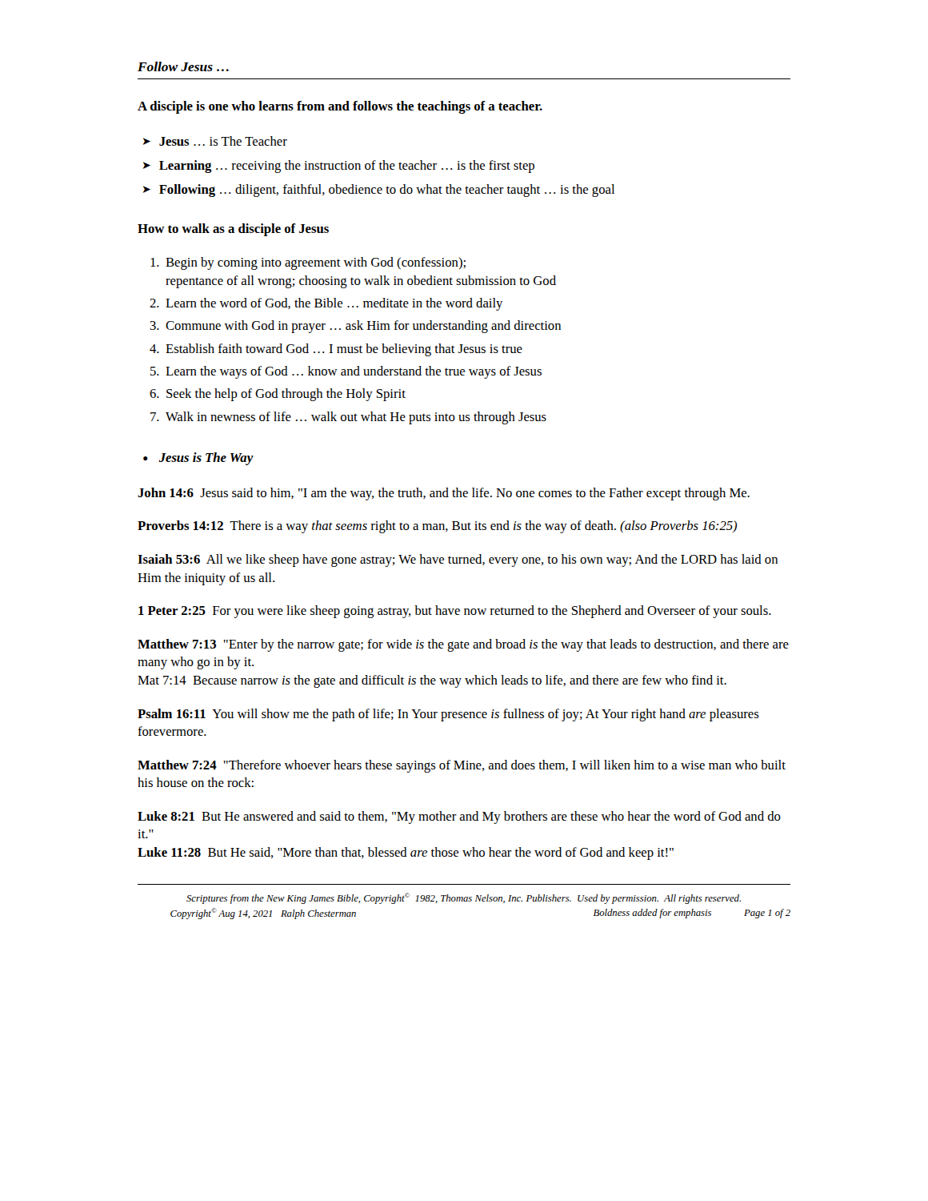Follow Jesus …
A disciple is one who learns from and follows the teachings of a teacher.
Jesus … is The Teacher
Learning … receiving the instruction of the teacher … is the first step
Following … diligent, faithful, obedience to do what the teacher taught … is the goal
How to walk as a disciple of Jesus
Begin by coming into agreement with God (confession);
repentance of all wrong; choosing to walk in obedient submission to God
Learn the word of God, the Bible … meditate in the word daily
Commune with God in prayer … ask Him for understanding and direction
Establish faith toward God … I must be believing that Jesus is true
Learn the ways of God … know and understand the true ways of Jesus
Seek the help of God through the Holy Spirit
Walk in newness of life … walk out what He puts into us through Jesus
Jesus is The Way
John 14:6 Jesus said to him, "I am the way, the truth, and the life. No one comes to the Father except through Me.
Proverbs 14:12 There is a way that seems right to a man, But its end is the way of death. (also Proverbs 16:25)
Isaiah 53:6 All we like sheep have gone astray; We have turned, every one, to his own way; And the LORD has laid on Him the iniquity of us all.
1 Peter 2:25 For you were like sheep going astray, but have now returned to the Shepherd and Overseer of your souls.
Matthew 7:13 "Enter by the narrow gate; for wide is the gate and broad is the way that leads to destruction, and there are many who go in by it.
Mat 7:14 Because narrow is the gate and difficult is the way which leads to life, and there are few who find it.
Psalm 16:11 You will show me the path of life; In Your presence is fullness of joy; At Your right hand are pleasures forevermore.
Matthew 7:24 "Therefore whoever hears these sayings of Mine, and does them, I will liken him to a wise man who built his house on the rock:
Luke 8:21 But He answered and said to them, "My mother and My brothers are these who hear the word of God and do it."
Luke 11:28 But He said, "More than that, blessed are those who hear the word of God and keep it!"
Scriptures from the New King James Bible, Copyright© 1982, Thomas Nelson, Inc. Publishers. Used by permission. All rights reserved.
Copyright© Aug 14, 2021 Ralph Chesterman Boldness added for emphasis Page 1 of 2